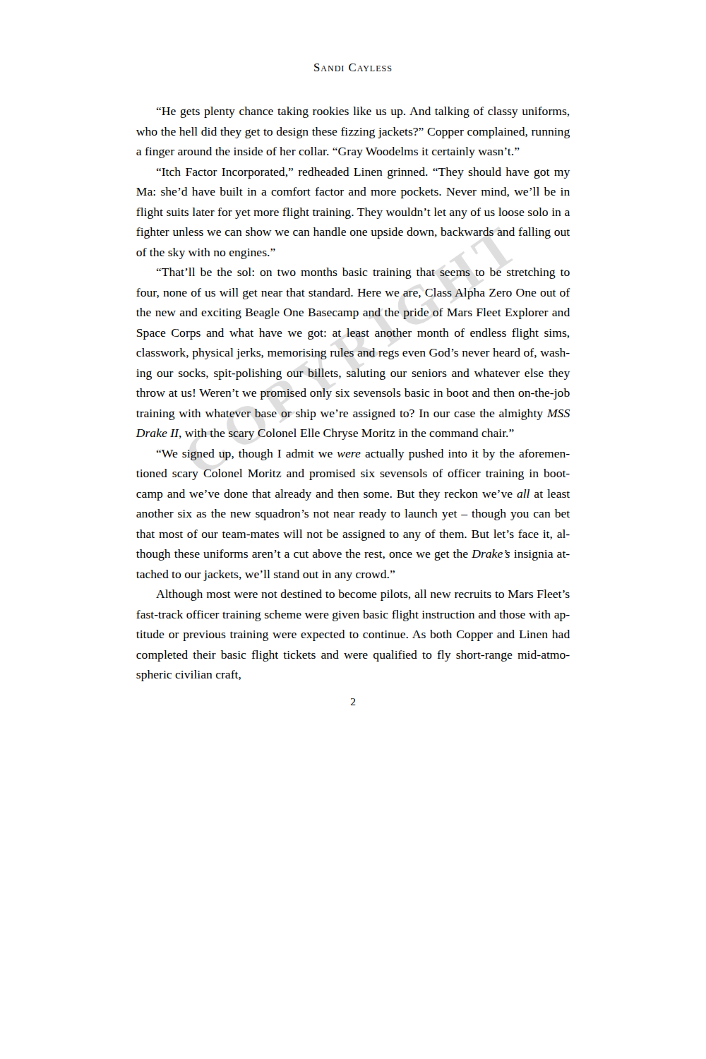Sandi Cayless
COPYRIGHT
“He gets plenty chance taking rookies like us up. And talking of classy uniforms, who the hell did they get to design these fizzing jackets?” Copper complained, running a finger around the inside of her collar. “Gray Woodelms it certainly wasn’t.”
“Itch Factor Incorporated,” redheaded Linen grinned. “They should have got my Ma: she’d have built in a comfort factor and more pockets. Never mind, we’ll be in flight suits later for yet more flight training. They wouldn’t let any of us loose solo in a fighter unless we can show we can handle one upside down, backwards and falling out of the sky with no engines.”
“That’ll be the sol: on two months basic training that seems to be stretching to four, none of us will get near that standard. Here we are, Class Alpha Zero One out of the new and exciting Beagle One Basecamp and the pride of Mars Fleet Explorer and Space Corps and what have we got: at least another month of endless flight sims, classwork, physical jerks, memorising rules and regs even God’s never heard of, washing our socks, spit-polishing our billets, saluting our seniors and whatever else they throw at us! Weren’t we promised only six sevensols basic in boot and then on-the-job training with whatever base or ship we’re assigned to? In our case the almighty MSS Drake II, with the scary Colonel Elle Chryse Moritz in the command chair.”
“We signed up, though I admit we were actually pushed into it by the aforementioned scary Colonel Moritz and promised six sevensols of officer training in bootcamp and we’ve done that already and then some. But they reckon we’ve all at least another six as the new squadron’s not near ready to launch yet – though you can bet that most of our team-mates will not be assigned to any of them. But let’s face it, although these uniforms aren’t a cut above the rest, once we get the Drake’s insignia attached to our jackets, we’ll stand out in any crowd.”
Although most were not destined to become pilots, all new recruits to Mars Fleet’s fast-track officer training scheme were given basic flight instruction and those with aptitude or previous training were expected to continue. As both Copper and Linen had completed their basic flight tickets and were qualified to fly short-range mid-atmospheric civilian craft,
2